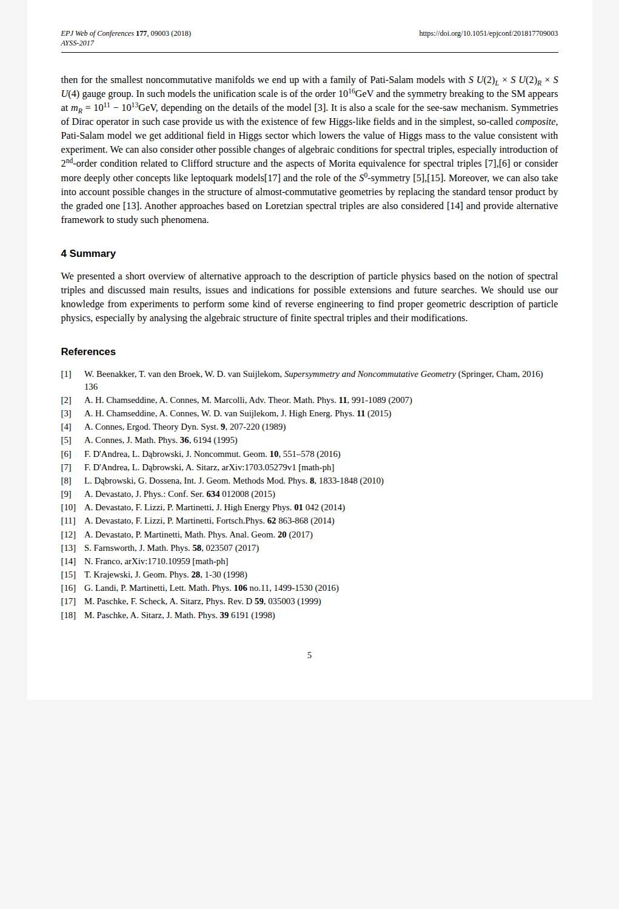EPJ Web of Conferences 177, 09003 (2018)
AYSS-2017
https://doi.org/10.1051/epjconf/201817709003
then for the smallest noncommutative manifolds we end up with a family of Pati-Salam models with S U(2)L × S U(2)R × S U(4) gauge group. In such models the unification scale is of the order 1016GeV and the symmetry breaking to the SM appears at mR = 1011 − 1013GeV, depending on the details of the model [3]. It is also a scale for the see-saw mechanism. Symmetries of Dirac operator in such case provide us with the existence of few Higgs-like fields and in the simplest, so-called composite, Pati-Salam model we get additional field in Higgs sector which lowers the value of Higgs mass to the value consistent with experiment. We can also consider other possible changes of algebraic conditions for spectral triples, especially introduction of 2nd-order condition related to Clifford structure and the aspects of Morita equivalence for spectral triples [7],[6] or consider more deeply other concepts like leptoquark models[17] and the role of the S0-symmetry [5],[15]. Moreover, we can also take into account possible changes in the structure of almost-commutative geometries by replacing the standard tensor product by the graded one [13]. Another approaches based on Loretzian spectral triples are also considered [14] and provide alternative framework to study such phenomena.
4 Summary
We presented a short overview of alternative approach to the description of particle physics based on the notion of spectral triples and discussed main results, issues and indications for possible extensions and future searches. We should use our knowledge from experiments to perform some kind of reverse engineering to find proper geometric description of particle physics, especially by analysing the algebraic structure of finite spectral triples and their modifications.
References
[1] W. Beenakker, T. van den Broek, W. D. van Suijlekom, Supersymmetry and Noncommutative Geometry (Springer, Cham, 2016) 136
[2] A. H. Chamseddine, A. Connes, M. Marcolli, Adv. Theor. Math. Phys. 11, 991-1089 (2007)
[3] A. H. Chamseddine, A. Connes, W. D. van Suijlekom, J. High Energ. Phys. 11 (2015)
[4] A. Connes, Ergod. Theory Dyn. Syst. 9, 207-220 (1989)
[5] A. Connes, J. Math. Phys. 36, 6194 (1995)
[6] F. D'Andrea, L. Dąbrowski, J. Noncommut. Geom. 10, 551–578 (2016)
[7] F. D'Andrea, L. Dąbrowski, A. Sitarz, arXiv:1703.05279v1 [math-ph]
[8] L. Dąbrowski, G. Dossena, Int. J. Geom. Methods Mod. Phys. 8, 1833-1848 (2010)
[9] A. Devastato, J. Phys.: Conf. Ser. 634 012008 (2015)
[10] A. Devastato, F. Lizzi, P. Martinetti, J. High Energy Phys. 01 042 (2014)
[11] A. Devastato, F. Lizzi, P. Martinetti, Fortsch.Phys. 62 863-868 (2014)
[12] A. Devastato, P. Martinetti, Math. Phys. Anal. Geom. 20 (2017)
[13] S. Farnsworth, J. Math. Phys. 58, 023507 (2017)
[14] N. Franco, arXiv:1710.10959 [math-ph]
[15] T. Krajewski, J. Geom. Phys. 28, 1-30 (1998)
[16] G. Landi, P. Martinetti, Lett. Math. Phys. 106 no.11, 1499-1530 (2016)
[17] M. Paschke, F. Scheck, A. Sitarz, Phys. Rev. D 59, 035003 (1999)
[18] M. Paschke, A. Sitarz, J. Math. Phys. 39 6191 (1998)
5